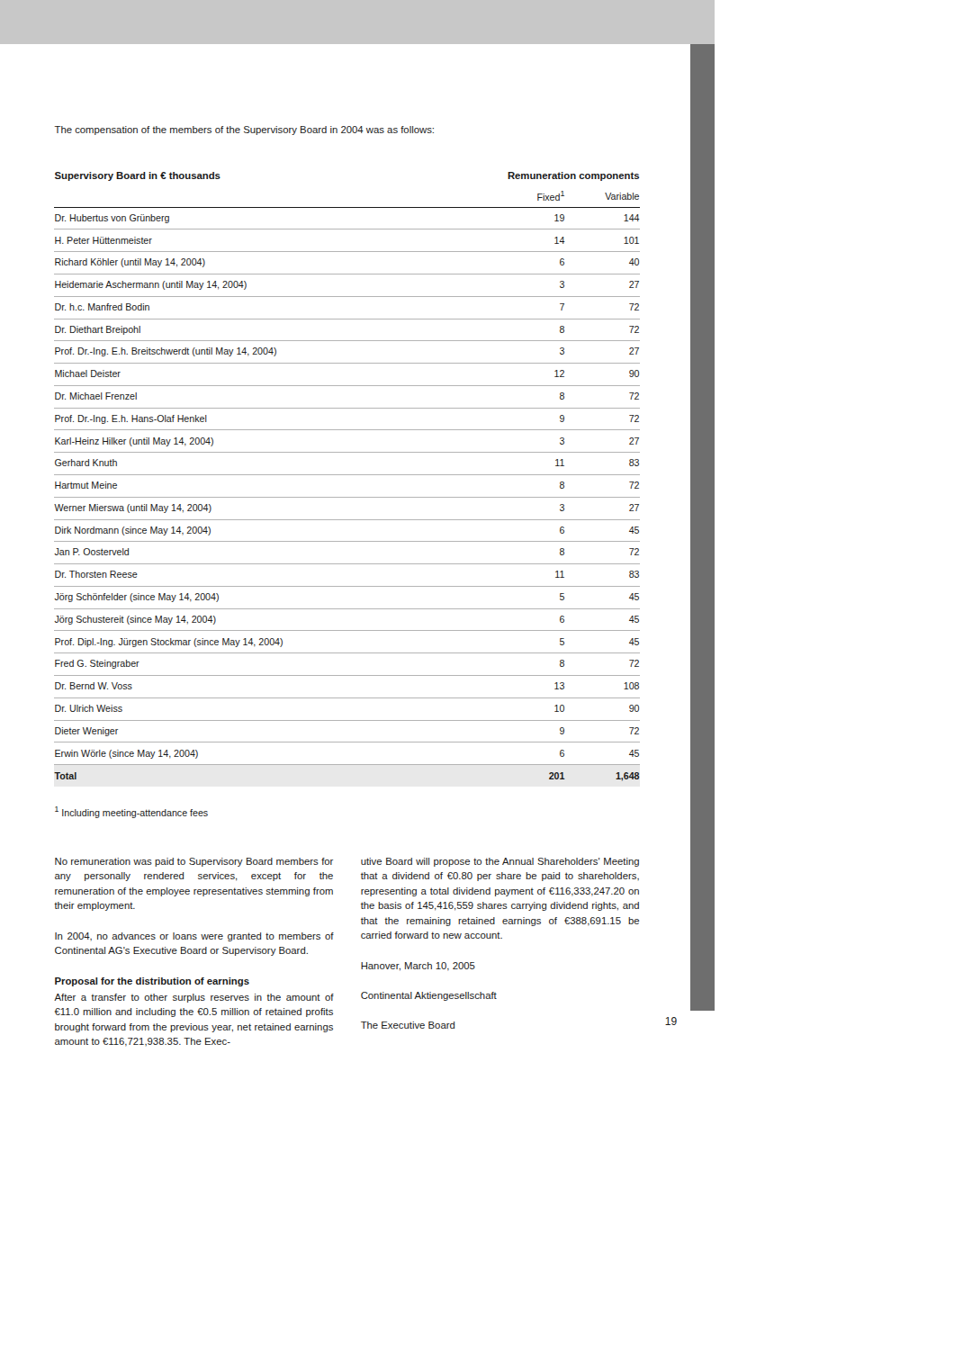The compensation of the members of the Supervisory Board in 2004 was as follows:
| Supervisory Board in € thousands | Remuneration components |
| --- | --- |
| | Fixed 1 | Variable |
| Dr. Hubertus von Grünberg | 19 | 144 |
| H. Peter Hüttenmeister | 14 | 101 |
| Richard Köhler (until May 14, 2004) | 6 | 40 |
| Heidemarie Aschermann (until May 14, 2004) | 3 | 27 |
| Dr. h.c. Manfred Bodin | 7 | 72 |
| Dr. Diethart Breipohl | 8 | 72 |
| Prof. Dr.-Ing. E.h. Breitschwerdt (until May 14, 2004) | 3 | 27 |
| Michael Deister | 12 | 90 |
| Dr. Michael Frenzel | 8 | 72 |
| Prof. Dr.-Ing. E.h. Hans-Olaf Henkel | 9 | 72 |
| Karl-Heinz Hilker (until May 14, 2004) | 3 | 27 |
| Gerhard Knuth | 11 | 83 |
| Hartmut Meine | 8 | 72 |
| Werner Mierswa (until May 14, 2004) | 3 | 27 |
| Dirk Nordmann (since May 14, 2004) | 6 | 45 |
| Jan P. Oosterveld | 8 | 72 |
| Dr. Thorsten Reese | 11 | 83 |
| Jörg Schönfelder (since May 14, 2004) | 5 | 45 |
| Jörg Schustereit (since May 14, 2004) | 6 | 45 |
| Prof. Dipl.-Ing. Jürgen Stockmar (since May 14, 2004) | 5 | 45 |
| Fred G. Steingraber | 8 | 72 |
| Dr. Bernd W. Voss | 13 | 108 |
| Dr. Ulrich Weiss | 10 | 90 |
| Dieter Weniger | 9 | 72 |
| Erwin Wörle (since May 14, 2004) | 6 | 45 |
| Total | 201 | 1,648 |
1 Including meeting-attendance fees
No remuneration was paid to Supervisory Board members for any personally rendered services, except for the remuneration of the employee representatives stemming from their employment.
In 2004, no advances or loans were granted to members of Continental AG's Executive Board or Supervisory Board.
Proposal for the distribution of earnings
After a transfer to other surplus reserves in the amount of €11.0 million and including the €0.5 million of retained profits brought forward from the previous year, net retained earnings amount to €116,721,938.35. The Exec-
utive Board will propose to the Annual Shareholders' Meeting that a dividend of €0.80 per share be paid to shareholders, representing a total dividend payment of €116,333,247.20 on the basis of 145,416,559 shares carrying dividend rights, and that the remaining retained earnings of €388,691.15 be carried forward to new account.
Hanover, March 10, 2005
Continental Aktiengesellschaft
The Executive Board
19